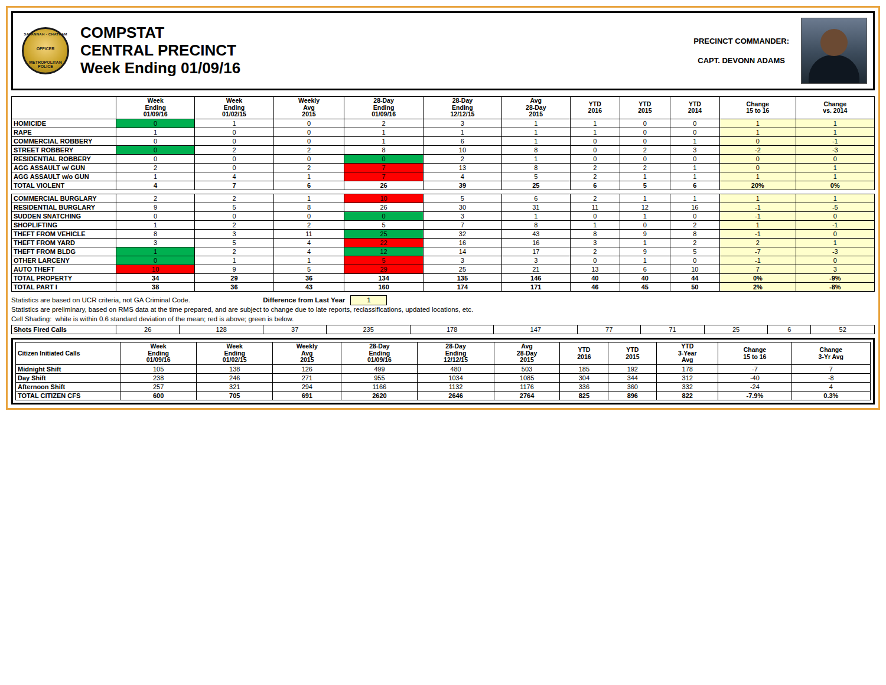SAVANNAH · CHATHAM OFFICER METROPOLITAN
POLICE
COMPSTAT
CENTRAL PRECINCT
Week Ending 01/09/16
PRECINCT COMMANDER:
CAPT. DEVONN ADAMS
| | Week Ending 01/09/16 | Week Ending 01/02/15 | Weekly Avg 2015 | 28-Day Ending 01/09/16 | 28-Day Ending 12/12/15 | Avg 28-Day 2015 | YTD 2016 | YTD 2015 | YTD 2014 | Change 15 to 16 | Change vs. 2014 |
| --- | --- | --- | --- | --- | --- | --- | --- | --- | --- | --- | --- |
| HOMICIDE | 0 | 1 | 0 | 2 | 3 | 1 | 1 | 0 | 0 | 1 | 1 |
| RAPE | 1 | 0 | 0 | 1 | 1 | 1 | 1 | 0 | 0 | 1 | 1 |
| COMMERCIAL ROBBERY | 0 | 0 | 0 | 1 | 6 | 1 | 0 | 0 | 1 | 0 | -1 |
| STREET ROBBERY | 0 | 2 | 2 | 8 | 10 | 8 | 0 | 2 | 3 | -2 | -3 |
| RESIDENTIAL ROBBERY | 0 | 0 | 0 | 0 | 2 | 1 | 0 | 0 | 0 | 0 | 0 |
| AGG ASSAULT w/ GUN | 2 | 0 | 2 | 7 | 13 | 8 | 2 | 2 | 1 | 0 | 1 |
| AGG ASSAULT w/o GUN | 1 | 4 | 1 | 7 | 4 | 5 | 2 | 1 | 1 | 1 | 1 |
| TOTAL VIOLENT | 4 | 7 | 6 | 26 | 39 | 25 | 6 | 5 | 6 | 20% | 0% |
| COMMERCIAL BURGLARY | 2 | 2 | 1 | 10 | 5 | 6 | 2 | 1 | 1 | 1 | 1 |
| RESIDENTIAL BURGLARY | 9 | 5 | 8 | 26 | 30 | 31 | 11 | 12 | 16 | -1 | -5 |
| SUDDEN SNATCHING | 0 | 0 | 0 | 0 | 3 | 1 | 0 | 1 | 0 | -1 | 0 |
| SHOPLIFTING | 1 | 2 | 2 | 5 | 7 | 8 | 1 | 0 | 2 | 1 | -1 |
| THEFT FROM VEHICLE | 8 | 3 | 11 | 25 | 32 | 43 | 8 | 9 | 8 | -1 | 0 |
| THEFT FROM YARD | 3 | 5 | 4 | 22 | 16 | 16 | 3 | 1 | 2 | 2 | 1 |
| THEFT FROM BLDG | 1 | 2 | 4 | 12 | 14 | 17 | 2 | 9 | 5 | -7 | -3 |
| OTHER LARCENY | 0 | 1 | 1 | 5 | 3 | 3 | 0 | 1 | 0 | -1 | 0 |
| AUTO THEFT | 10 | 9 | 5 | 29 | 25 | 21 | 13 | 6 | 10 | 7 | 3 |
| TOTAL PROPERTY | 34 | 29 | 36 | 134 | 135 | 146 | 40 | 40 | 44 | 0% | -9% |
| TOTAL PART I | 38 | 36 | 43 | 160 | 174 | 171 | 46 | 45 | 50 | 2% | -8% |
Statistics are based on UCR criteria, not GA Criminal Code. Difference from Last Year 1
Statistics are preliminary, based on RMS data at the time prepared, and are subject to change due to late reports, reclassifications, updated locations, etc.
Cell Shading: white is within 0.6 standard deviation of the mean; red is above; green is below.
| Shots Fired Calls | 26 | 128 | 37 | 235 | 178 | 147 | 77 | 71 | 25 | 6 | 52 |
| Citizen Initiated Calls | Week Ending 01/09/16 | Week Ending 01/02/15 | Weekly Avg 2015 | 28-Day Ending 01/09/16 | 28-Day Ending 12/12/15 | Avg 28-Day 2015 | YTD 2016 | YTD 2015 | YTD 3-Year Avg | Change 15 to 16 | Change 3-Yr Avg |
| --- | --- | --- | --- | --- | --- | --- | --- | --- | --- | --- | --- |
| Midnight Shift | 105 | 138 | 126 | 499 | 480 | 503 | 185 | 192 | 178 | -7 | 7 |
| Day Shift | 238 | 246 | 271 | 955 | 1034 | 1085 | 304 | 344 | 312 | -40 | -8 |
| Afternoon Shift | 257 | 321 | 294 | 1166 | 1132 | 1176 | 336 | 360 | 332 | -24 | 4 |
| TOTAL CITIZEN CFS | 600 | 705 | 691 | 2620 | 2646 | 2764 | 825 | 896 | 822 | -7.9% | 0.3% |